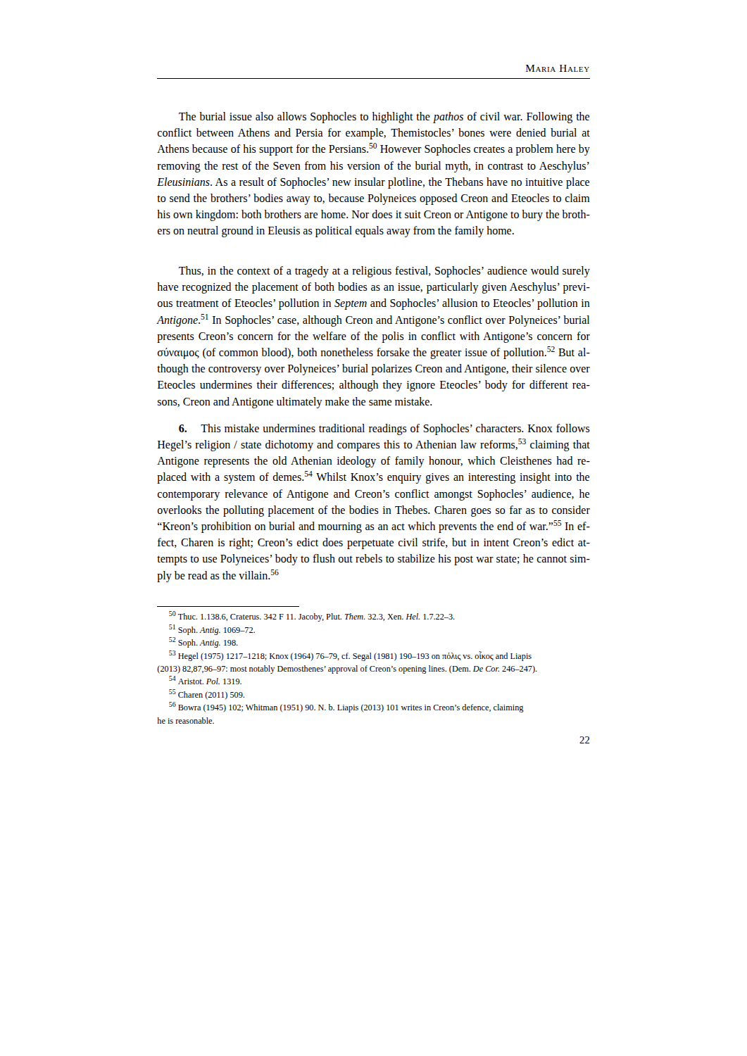Maria Haley
The burial issue also allows Sophocles to highlight the pathos of civil war. Following the conflict between Athens and Persia for example, Themistocles’ bones were denied burial at Athens because of his support for the Persians.50 However Sophocles creates a problem here by removing the rest of the Seven from his version of the burial myth, in contrast to Aeschylus’ Eleusinians. As a result of Sophocles’ new insular plotline, the Thebans have no intuitive place to send the brothers’ bodies away to, because Polyneices opposed Creon and Eteocles to claim his own kingdom: both brothers are home. Nor does it suit Creon or Antigone to bury the brothers on neutral ground in Eleusis as political equals away from the family home.
Thus, in the context of a tragedy at a religious festival, Sophocles’ audience would surely have recognized the placement of both bodies as an issue, particularly given Aeschylus’ previous treatment of Eteocles’ pollution in Septem and Sophocles’ allusion to Eteocles’ pollution in Antigone.51 In Sophocles’ case, although Creon and Antigone’s conflict over Polyneices’ burial presents Creon’s concern for the welfare of the polis in conflict with Antigone’s concern for σύναιμος (of common blood), both nonetheless forsake the greater issue of pollution.52 But although the controversy over Polyneices’ burial polarizes Creon and Antigone, their silence over Eteocles undermines their differences; although they ignore Eteocles’ body for different reasons, Creon and Antigone ultimately make the same mistake.
6. This mistake undermines traditional readings of Sophocles’ characters. Knox follows Hegel’s religion / state dichotomy and compares this to Athenian law reforms,53 claiming that Antigone represents the old Athenian ideology of family honour, which Cleisthenes had replaced with a system of demes.54 Whilst Knox’s enquiry gives an interesting insight into the contemporary relevance of Antigone and Creon’s conflict amongst Sophocles’ audience, he overlooks the polluting placement of the bodies in Thebes. Charen goes so far as to consider “Kreon’s prohibition on burial and mourning as an act which prevents the end of war.”55 In effect, Charen is right; Creon’s edict does perpetuate civil strife, but in intent Creon’s edict attempts to use Polyneices’ body to flush out rebels to stabilize his post war state; he cannot simply be read as the villain.56
50 Thuc. 1.138.6, Craterus. 342 F 11. Jacoby, Plut. Them. 32.3, Xen. Hel. 1.7.22–3.
51 Soph. Antig. 1069–72.
52 Soph. Antig. 198.
53 Hegel (1975) 1217–1218; Knox (1964) 76–79, cf. Segal (1981) 190–193 on πόλις vs. οἶκος and Liapis
(2013) 82,87,96–97: most notably Demosthenes’ approval of Creon’s opening lines. (Dem. De Cor. 246–247).
54 Aristot. Pol. 1319.
55 Charen (2011) 509.
56 Bowra (1945) 102; Whitman (1951) 90. N. b. Liapis (2013) 101 writes in Creon’s defence, claiming
he is reasonable.
22